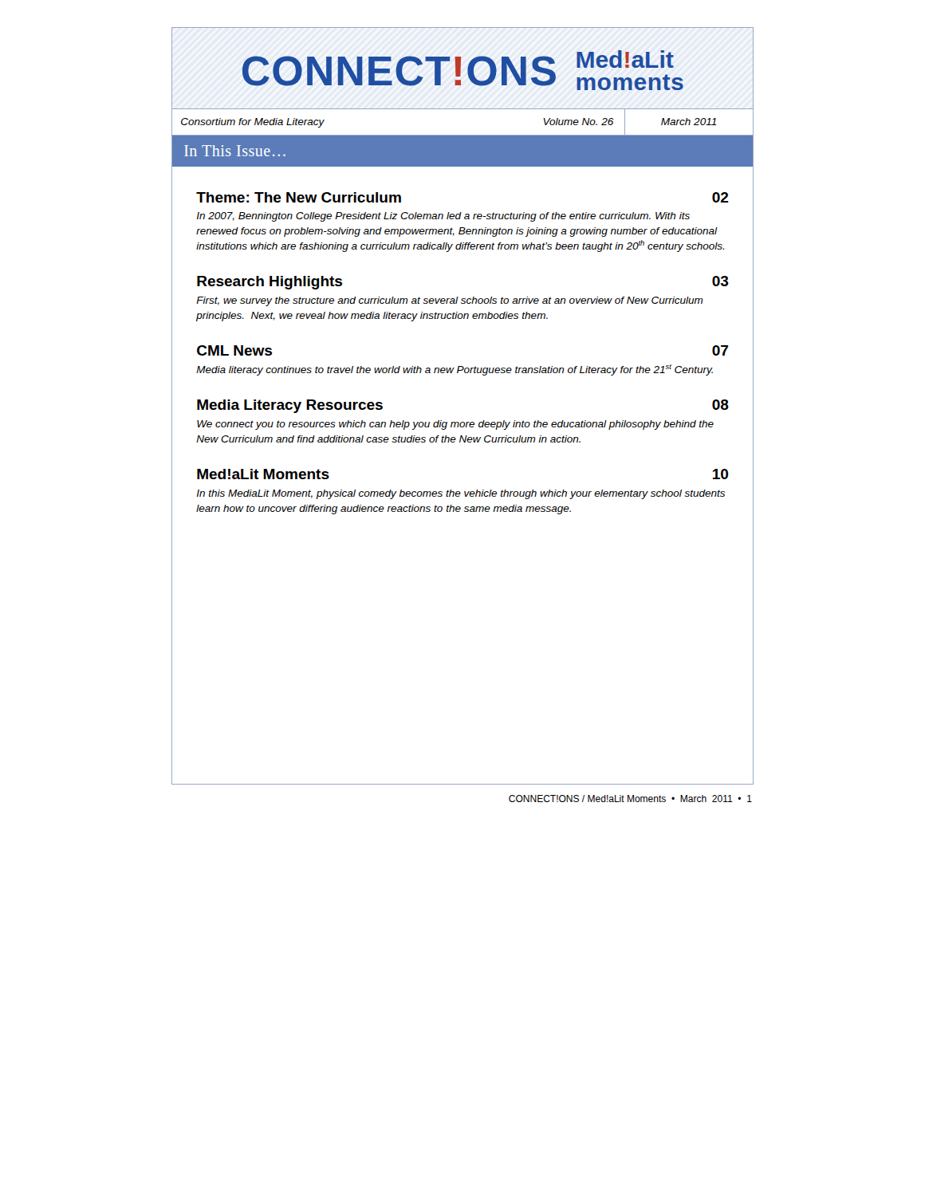CONNECT!ONS Med!aLitmoments
Consortium for Media Literacy
Volume No. 26
March 2011
In This Issue…
02
Theme: The New Curriculum
In 2007, Bennington College President Liz Coleman led a re-structuring of the entire curriculum. With its renewed focus on problem-solving and empowerment, Bennington is joining a growing number of educational institutions which are fashioning a curriculum radically different from what’s been taught in 20th century schools.
03
Research Highlights
First, we survey the structure and curriculum at several schools to arrive at an overview of New Curriculum principles. Next, we reveal how media literacy instruction embodies them.
07
CML News
Media literacy continues to travel the world with a new Portuguese translation of Literacy for the 21st Century.
08
Media Literacy Resources
We connect you to resources which can help you dig more deeply into the educational philosophy behind the New Curriculum and find additional case studies of the New Curriculum in action.
10
Med!aLit Moments
In this MediaLit Moment, physical comedy becomes the vehicle through which your elementary school students learn how to uncover differing audience reactions to the same media message.
CONNECT!ONS / Med!aLit Moments • March 2011 • 1